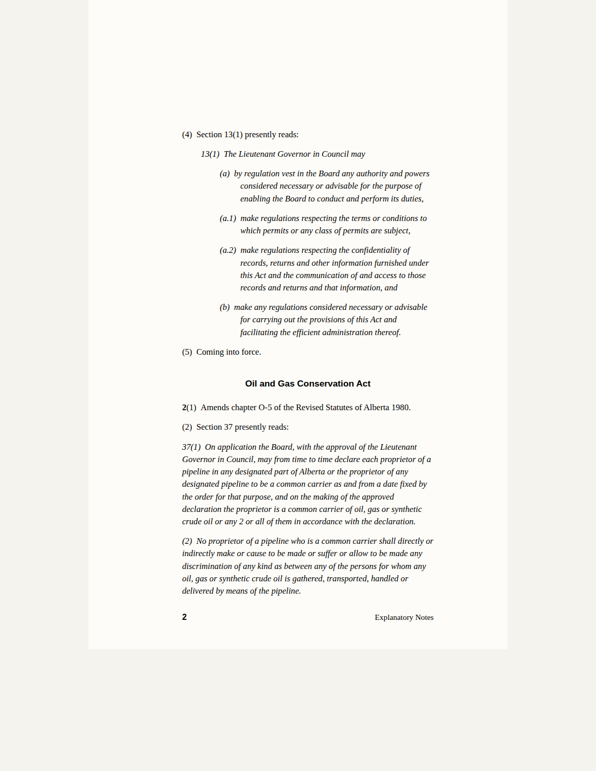(4) Section 13(1) presently reads:
13(1) The Lieutenant Governor in Council may
(a) by regulation vest in the Board any authority and powers considered necessary or advisable for the purpose of enabling the Board to conduct and perform its duties,
(a.1) make regulations respecting the terms or conditions to which permits or any class of permits are subject,
(a.2) make regulations respecting the confidentiality of records, returns and other information furnished under this Act and the communication of and access to those records and returns and that information, and
(b) make any regulations considered necessary or advisable for carrying out the provisions of this Act and facilitating the efficient administration thereof.
(5) Coming into force.
Oil and Gas Conservation Act
2(1) Amends chapter O-5 of the Revised Statutes of Alberta 1980.
(2) Section 37 presently reads:
37(1) On application the Board, with the approval of the Lieutenant Governor in Council, may from time to time declare each proprietor of a pipeline in any designated part of Alberta or the proprietor of any designated pipeline to be a common carrier as and from a date fixed by the order for that purpose, and on the making of the approved declaration the proprietor is a common carrier of oil, gas or synthetic crude oil or any 2 or all of them in accordance with the declaration.
(2) No proprietor of a pipeline who is a common carrier shall directly or indirectly make or cause to be made or suffer or allow to be made any discrimination of any kind as between any of the persons for whom any oil, gas or synthetic crude oil is gathered, transported, handled or delivered by means of the pipeline.
2 Explanatory Notes